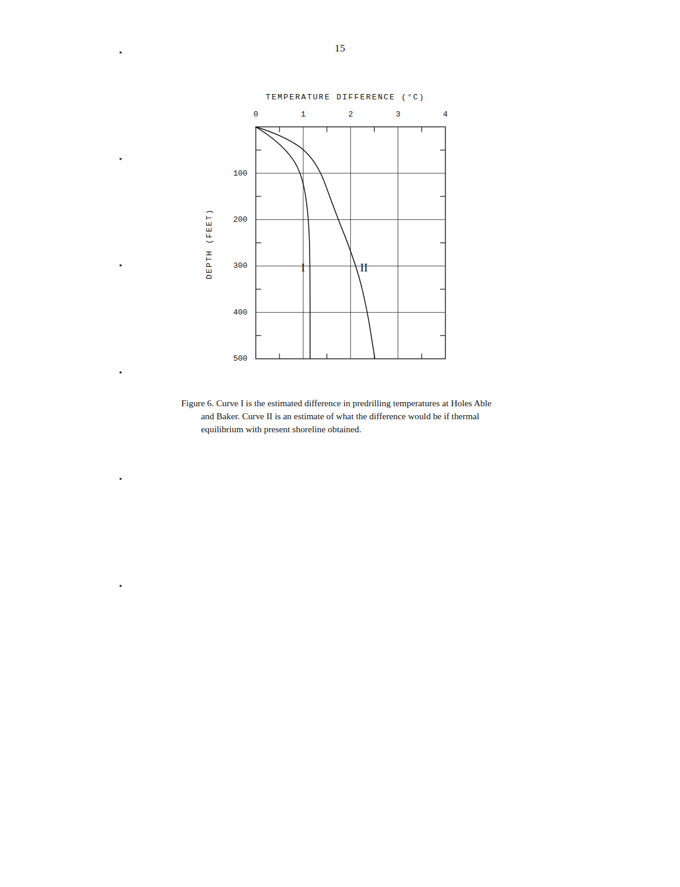• • • • • •
15
Graph of temperature difference in degrees Celsius versus depth in feet Two curves, labeled I and II, plotted with temperature difference from 0 to 4 degrees Celsius on the horizontal axis at the top and depth from 0 to 500 feet increasing downward on the vertical axis. TEMPERATURE DIFFERENCE (°C) 0 1 2 3 4 DEPTH (FEET) 100 200 300 400 500 I II
Figure 6. Curve I is the estimated difference in predrilling temperatures at Holes Able and Baker. Curve II is an estimate of what the difference would be if thermal equilibrium with present shoreline obtained.